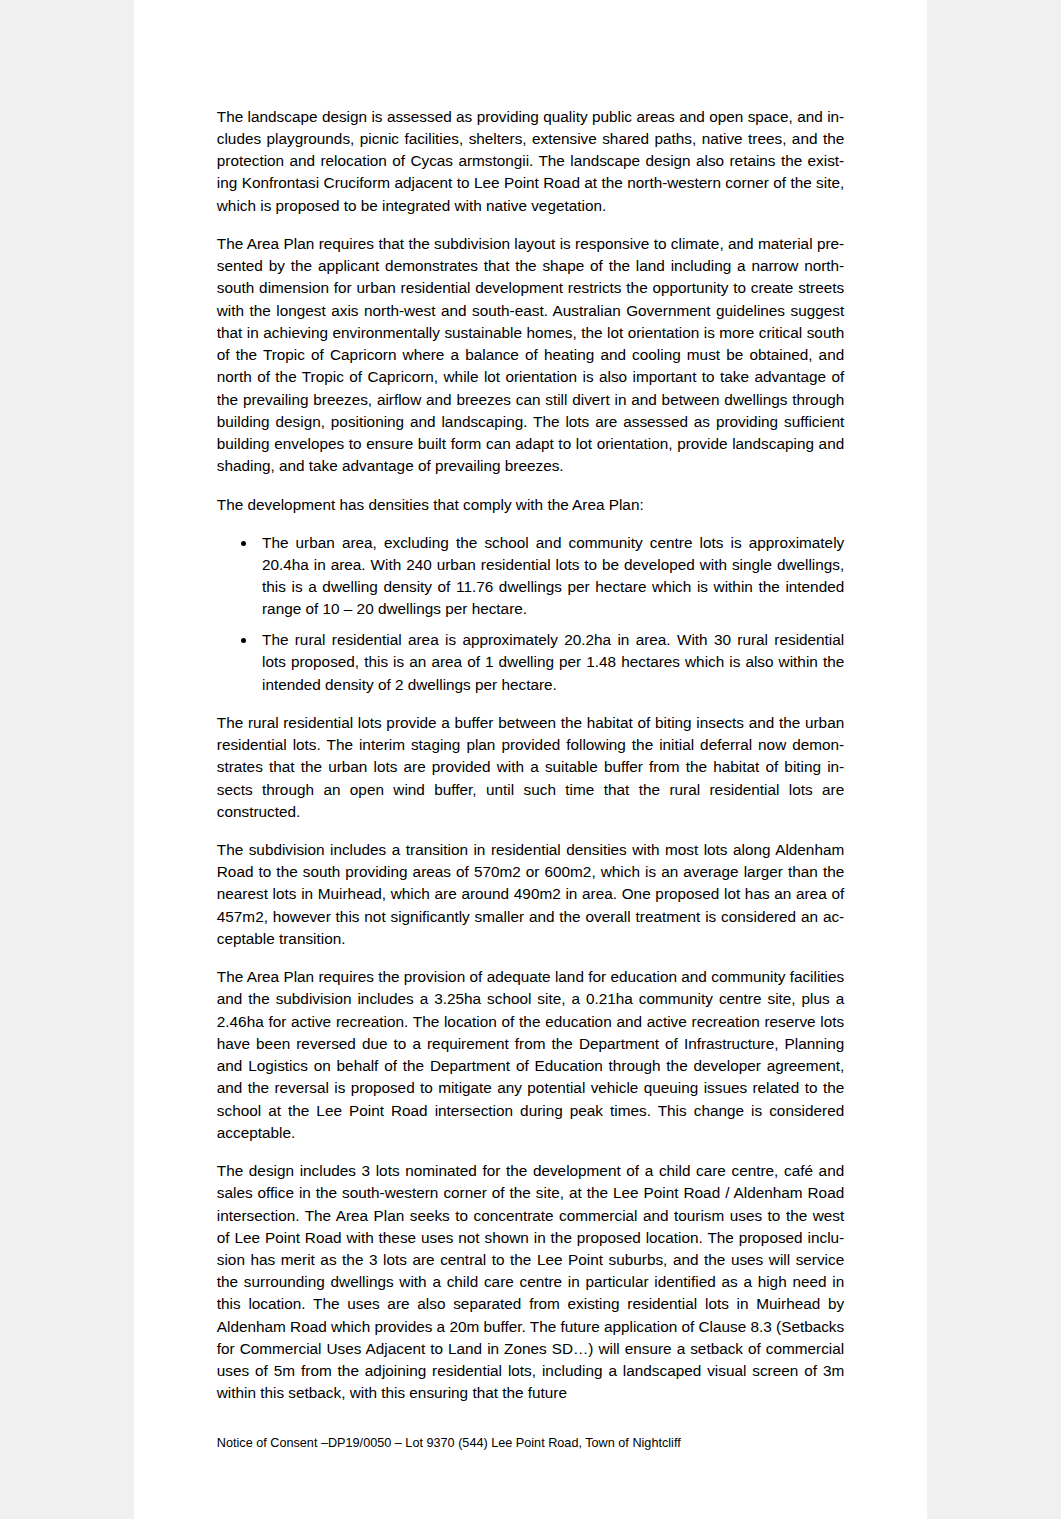The landscape design is assessed as providing quality public areas and open space, and includes playgrounds, picnic facilities, shelters, extensive shared paths, native trees, and the protection and relocation of Cycas armstongii. The landscape design also retains the existing Konfrontasi Cruciform adjacent to Lee Point Road at the north-western corner of the site, which is proposed to be integrated with native vegetation.
The Area Plan requires that the subdivision layout is responsive to climate, and material presented by the applicant demonstrates that the shape of the land including a narrow north-south dimension for urban residential development restricts the opportunity to create streets with the longest axis north-west and south-east. Australian Government guidelines suggest that in achieving environmentally sustainable homes, the lot orientation is more critical south of the Tropic of Capricorn where a balance of heating and cooling must be obtained, and north of the Tropic of Capricorn, while lot orientation is also important to take advantage of the prevailing breezes, airflow and breezes can still divert in and between dwellings through building design, positioning and landscaping. The lots are assessed as providing sufficient building envelopes to ensure built form can adapt to lot orientation, provide landscaping and shading, and take advantage of prevailing breezes.
The development has densities that comply with the Area Plan:
The urban area, excluding the school and community centre lots is approximately 20.4ha in area. With 240 urban residential lots to be developed with single dwellings, this is a dwelling density of 11.76 dwellings per hectare which is within the intended range of 10 – 20 dwellings per hectare.
The rural residential area is approximately 20.2ha in area. With 30 rural residential lots proposed, this is an area of 1 dwelling per 1.48 hectares which is also within the intended density of 2 dwellings per hectare.
The rural residential lots provide a buffer between the habitat of biting insects and the urban residential lots. The interim staging plan provided following the initial deferral now demonstrates that the urban lots are provided with a suitable buffer from the habitat of biting insects through an open wind buffer, until such time that the rural residential lots are constructed.
The subdivision includes a transition in residential densities with most lots along Aldenham Road to the south providing areas of 570m2 or 600m2, which is an average larger than the nearest lots in Muirhead, which are around 490m2 in area. One proposed lot has an area of 457m2, however this not significantly smaller and the overall treatment is considered an acceptable transition.
The Area Plan requires the provision of adequate land for education and community facilities and the subdivision includes a 3.25ha school site, a 0.21ha community centre site, plus a 2.46ha for active recreation. The location of the education and active recreation reserve lots have been reversed due to a requirement from the Department of Infrastructure, Planning and Logistics on behalf of the Department of Education through the developer agreement, and the reversal is proposed to mitigate any potential vehicle queuing issues related to the school at the Lee Point Road intersection during peak times. This change is considered acceptable.
The design includes 3 lots nominated for the development of a child care centre, café and sales office in the south-western corner of the site, at the Lee Point Road / Aldenham Road intersection. The Area Plan seeks to concentrate commercial and tourism uses to the west of Lee Point Road with these uses not shown in the proposed location. The proposed inclusion has merit as the 3 lots are central to the Lee Point suburbs, and the uses will service the surrounding dwellings with a child care centre in particular identified as a high need in this location. The uses are also separated from existing residential lots in Muirhead by Aldenham Road which provides a 20m buffer. The future application of Clause 8.3 (Setbacks for Commercial Uses Adjacent to Land in Zones SD…) will ensure a setback of commercial uses of 5m from the adjoining residential lots, including a landscaped visual screen of 3m within this setback, with this ensuring that the future
Notice of Consent –DP19/0050 – Lot 9370 (544) Lee Point Road, Town of Nightcliff